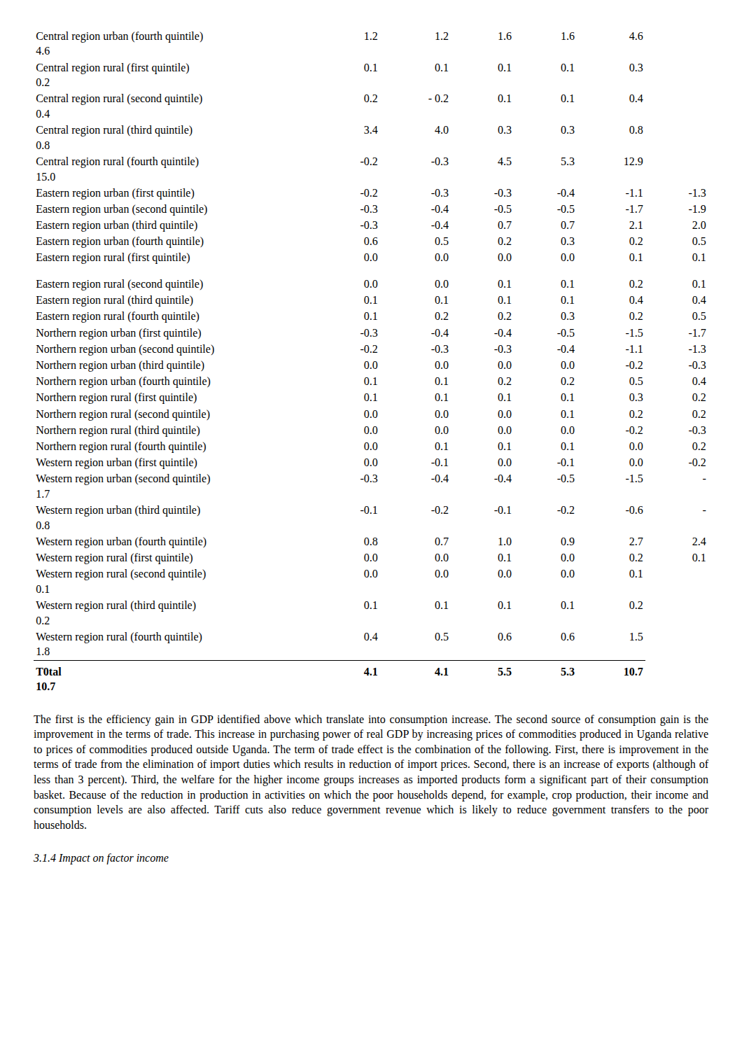| Central region urban (fourth quintile) 4.6 | 1.2 | 1.2 | 1.6 | 1.6 | 4.6 |
| Central region rural (first quintile) 0.2 | 0.1 | 0.1 | 0.1 | 0.1 | 0.3 |
| Central region rural (second quintile) 0.4 | 0.2 | - 0.2 | 0.1 | 0.1 | 0.4 |
| Central region rural (third quintile) 0.8 | 3.4 | 4.0 | 0.3 | 0.3 | 0.8 |
| Central region rural (fourth quintile) 15.0 | -0.2 | -0.3 | 4.5 | 5.3 | 12.9 |
| Eastern region urban (first quintile) | -0.2 | -0.3 | -0.3 | -0.4 | -1.1 | -1.3 |
| Eastern region urban (second quintile) | -0.3 | -0.4 | -0.5 | -0.5 | -1.7 | -1.9 |
| Eastern region urban (third quintile) | -0.3 | -0.4 | 0.7 | 0.7 | 2.1 | 2.0 |
| Eastern region urban (fourth quintile) | 0.6 | 0.5 | 0.2 | 0.3 | 0.2 | 0.5 |
| Eastern region rural (first quintile) | 0.0 | 0.0 | 0.0 | 0.0 | 0.1 | 0.1 |
| Eastern region rural (second quintile) | 0.0 | 0.0 | 0.1 | 0.1 | 0.2 | 0.1 |
| Eastern region rural (third quintile) | 0.1 | 0.1 | 0.1 | 0.1 | 0.4 | 0.4 |
| Eastern region rural (fourth quintile) | 0.1 | 0.2 | 0.2 | 0.3 | 0.2 | 0.5 |
| Northern region urban (first quintile) | -0.3 | -0.4 | -0.4 | -0.5 | -1.5 | -1.7 |
| Northern region urban (second quintile) | -0.2 | -0.3 | -0.3 | -0.4 | -1.1 | -1.3 |
| Northern region urban (third quintile) | 0.0 | 0.0 | 0.0 | 0.0 | -0.2 | -0.3 |
| Northern region urban (fourth quintile) | 0.1 | 0.1 | 0.2 | 0.2 | 0.5 | 0.4 |
| Northern region rural (first quintile) | 0.1 | 0.1 | 0.1 | 0.1 | 0.3 | 0.2 |
| Northern region rural (second quintile) | 0.0 | 0.0 | 0.0 | 0.1 | 0.2 | 0.2 |
| Northern region rural (third quintile) | 0.0 | 0.0 | 0.0 | 0.0 | -0.2 | -0.3 |
| Northern region rural (fourth quintile) | 0.0 | 0.1 | 0.1 | 0.1 | 0.0 | 0.2 |
| Western region urban (first quintile) | 0.0 | -0.1 | 0.0 | -0.1 | 0.0 | -0.2 |
| Western region urban (second quintile) 1.7 | -0.3 | -0.4 | -0.4 | -0.5 | -1.5 | - |
| Western region urban (third quintile) 0.8 | -0.1 | -0.2 | -0.1 | -0.2 | -0.6 | - |
| Western region urban (fourth quintile) | 0.8 | 0.7 | 1.0 | 0.9 | 2.7 | 2.4 |
| Western region rural (first quintile) | 0.0 | 0.0 | 0.1 | 0.0 | 0.2 | 0.1 |
| Western region rural (second quintile) 0.1 | 0.0 | 0.0 | 0.0 | 0.0 | 0.1 |
| Western region rural (third quintile) 0.2 | 0.1 | 0.1 | 0.1 | 0.1 | 0.2 |
| Western region rural (fourth quintile) 1.8 | 0.4 | 0.5 | 0.6 | 0.6 | 1.5 |
| T0tal 10.7 | 4.1 | 4.1 | 5.5 | 5.3 | 10.7 |
The first is the efficiency gain in GDP identified above which translate into consumption increase. The second source of consumption gain is the improvement in the terms of trade. This increase in purchasing power of real GDP by increasing prices of commodities produced in Uganda relative to prices of commodities produced outside Uganda. The term of trade effect is the combination of the following. First, there is improvement in the terms of trade from the elimination of import duties which results in reduction of import prices. Second, there is an increase of exports (although of less than 3 percent). Third, the welfare for the higher income groups increases as imported products form a significant part of their consumption basket. Because of the reduction in production in activities on which the poor households depend, for example, crop production, their income and consumption levels are also affected. Tariff cuts also reduce government revenue which is likely to reduce government transfers to the poor households.
3.1.4 Impact on factor income